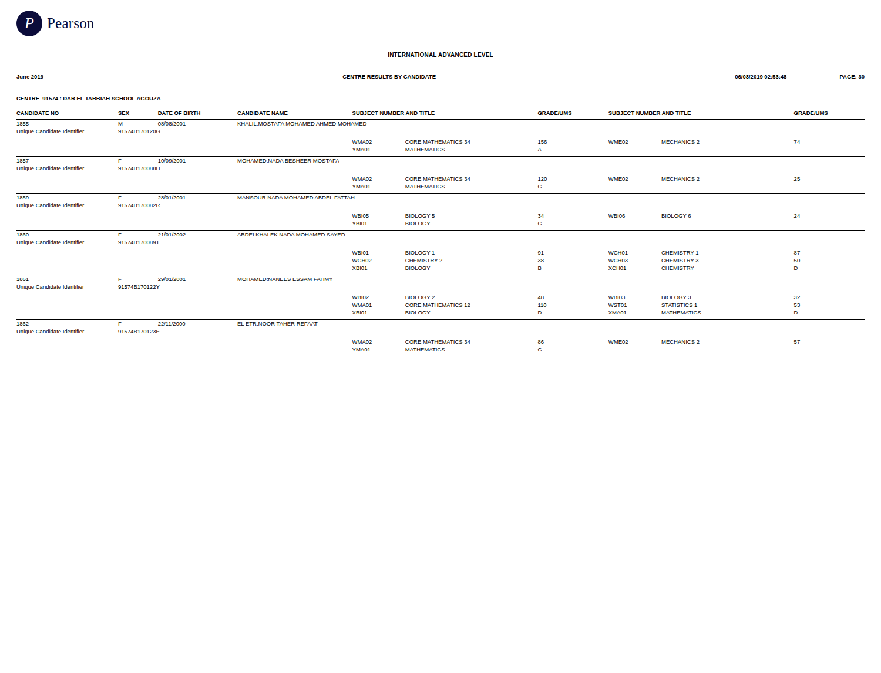P
Pearson
INTERNATIONAL ADVANCED LEVEL
June 2019
CENTRE RESULTS BY CANDIDATE
06/08/2019 02:53:48 PAGE: 30
CENTRE 91574 : DAR EL TARBIAH SCHOOL AGOUZA
| CANDIDATE NO | SEX | DATE OF BIRTH | CANDIDATE NAME | SUBJECT NUMBER AND TITLE | GRADE/UMS | SUBJECT NUMBER AND TITLE | GRADE/UMS |
| --- | --- | --- | --- | --- | --- | --- | --- |
| 1855 | M | 08/08/2001 | KHALIL:MOSTAFA MOHAMED AHMED MOHAMED | | | | |
| Unique Candidate Identifier | 91574B170120G | | | | | | | |
| | | | | WMA02 | CORE MATHEMATICS 34 | 156 | WME02 | MECHANICS 2 | 74 |
| | | | | YMA01 | MATHEMATICS | A | | | |
| 1857 | F | 10/09/2001 | MOHAMED:NADA BESHEER MOSTAFA | | | | |
| Unique Candidate Identifier | 91574B170088H | | | | | | | |
| | | | | WMA02 | CORE MATHEMATICS 34 | 120 | WME02 | MECHANICS 2 | 25 |
| | | | | YMA01 | MATHEMATICS | C | | | |
| 1859 | F | 28/01/2001 | MANSOUR:NADA MOHAMED ABDEL FATTAH | | | | |
| Unique Candidate Identifier | 91574B170082R | | | | | | | |
| | | | | WBI05 | BIOLOGY 5 | 34 | WBI06 | BIOLOGY 6 | 24 |
| | | | | YBI01 | BIOLOGY | C | | | |
| 1860 | F | 21/01/2002 | ABDELKHALEK:NADA MOHAMED SAYED | | | | |
| Unique Candidate Identifier | 91574B170089T | | | | | | | |
| | | | | WBI01 | BIOLOGY 1 | 91 | WCH01 | CHEMISTRY 1 | 87 |
| | | | | WCH02 | CHEMISTRY 2 | 38 | WCH03 | CHEMISTRY 3 | 50 |
| | | | | XBI01 | BIOLOGY | B | XCH01 | CHEMISTRY | D |
| 1861 | F | 29/01/2001 | MOHAMED:NANEES ESSAM FAHMY | | | | |
| Unique Candidate Identifier | 91574B170122Y | | | | | | | |
| | | | | WBI02 | BIOLOGY 2 | 48 | WBI03 | BIOLOGY 3 | 32 |
| | | | | WMA01 | CORE MATHEMATICS 12 | 110 | WST01 | STATISTICS 1 | 53 |
| | | | | XBI01 | BIOLOGY | D | XMA01 | MATHEMATICS | D |
| 1862 | F | 22/11/2000 | EL ETR:NOOR TAHER REFAAT | | | | |
| Unique Candidate Identifier | 91574B170123E | | | | | | | |
| | | | | WMA02 | CORE MATHEMATICS 34 | 86 | WME02 | MECHANICS 2 | 57 |
| | | | | YMA01 | MATHEMATICS | C | | | |